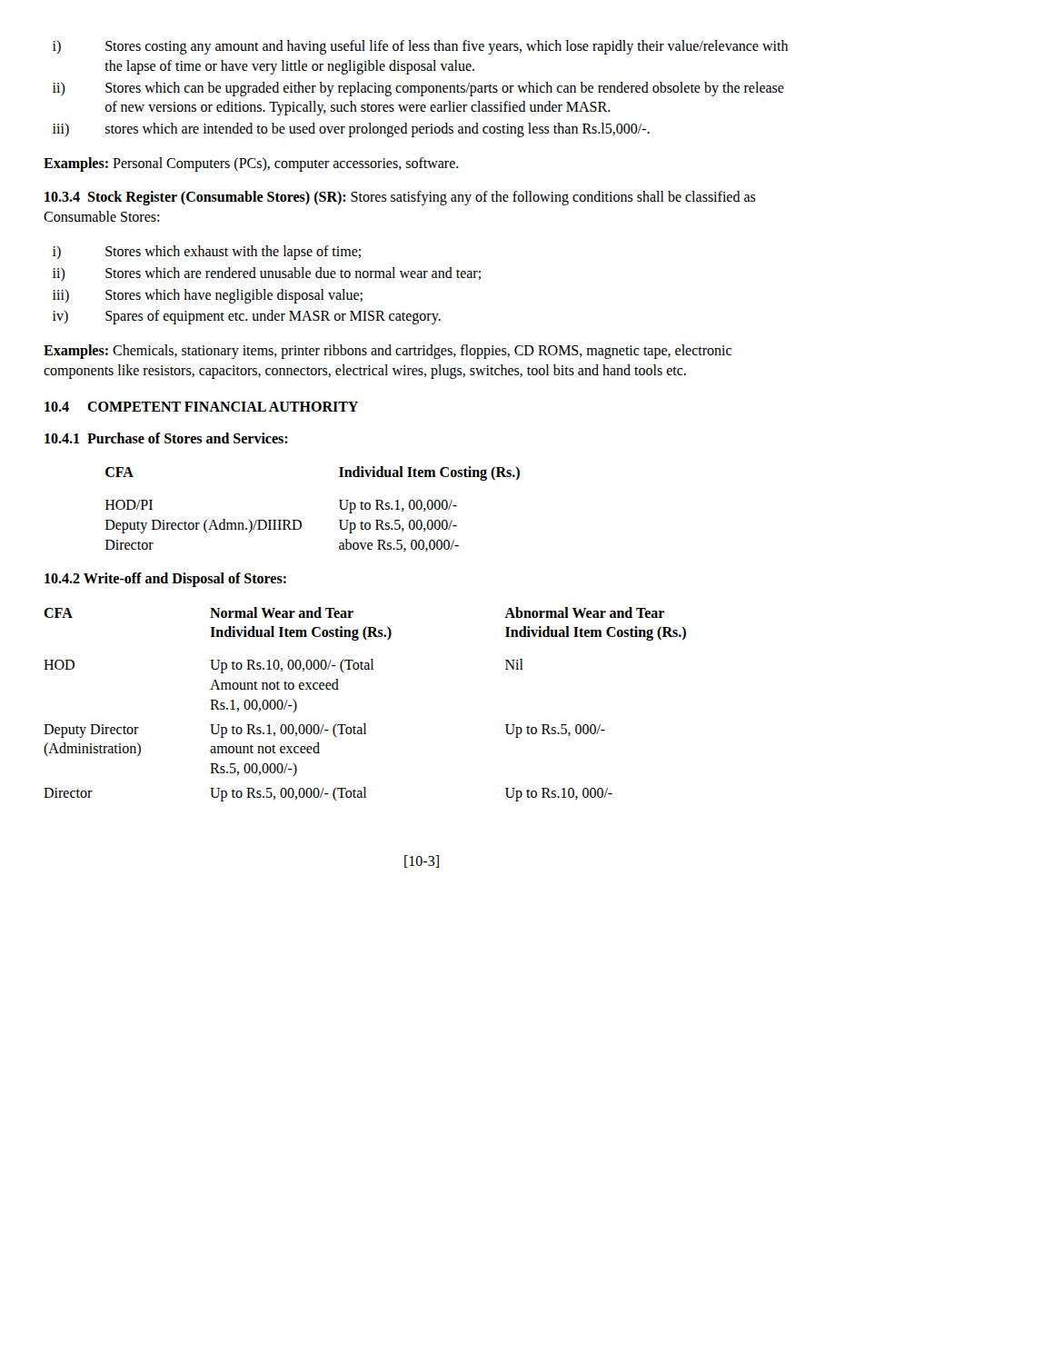i) Stores costing any amount and having useful life of less than five years, which lose rapidly their value/relevance with the lapse of time or have very little or negligible disposal value.
ii) Stores which can be upgraded either by replacing components/parts or which can be rendered obsolete by the release of new versions or editions. Typically, such stores were earlier classified under MASR.
iii) stores which are intended to be used over prolonged periods and costing less than Rs.l5,000/-.
Examples: Personal Computers (PCs), computer accessories, software.
10.3.4 Stock Register (Consumable Stores) (SR): Stores satisfying any of the following conditions shall be classified as Consumable Stores:
i) Stores which exhaust with the lapse of time;
ii) Stores which are rendered unusable due to normal wear and tear;
iii) Stores which have negligible disposal value;
iv) Spares of equipment etc. under MASR or MISR category.
Examples: Chemicals, stationary items, printer ribbons and cartridges, floppies, CD ROMS, magnetic tape, electronic components like resistors, capacitors, connectors, electrical wires, plugs, switches, tool bits and hand tools etc.
10.4 COMPETENT FINANCIAL AUTHORITY
10.4.1 Purchase of Stores and Services:
| CFA | Individual Item Costing (Rs.) |
| --- | --- |
| HOD/PI | Up to Rs.1, 00,000/- |
| Deputy Director (Admn.)/DIIIRD | Up to Rs.5, 00,000/- |
| Director | above Rs.5, 00,000/- |
10.4.2 Write-off and Disposal of Stores:
| CFA | Normal Wear and Tear Individual Item Costing (Rs.) | Abnormal Wear and Tear Individual Item Costing (Rs.) |
| --- | --- | --- |
| HOD | Up to Rs.10, 00,000/- (Total Amount not to exceed Rs.1, 00,000/-) | Nil |
| Deputy Director (Administration) | Up to Rs.1, 00,000/- (Total amount not exceed Rs.5, 00,000/-) | Up to Rs.5, 000/- |
| Director | Up to Rs.5, 00,000/- (Total | Up to Rs.10, 000/- |
[10-3]